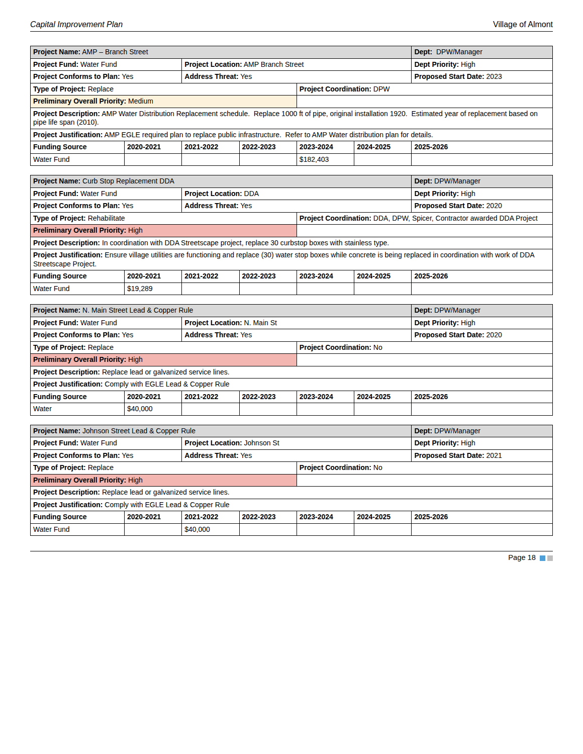Capital Improvement Plan
Village of Almont
| Project Name: AMP – Branch Street | Dept: DPW/Manager |
| Project Fund: Water Fund | Project Location: AMP Branch Street | Dept Priority: High |
| Project Conforms to Plan: Yes | Address Threat: Yes | Proposed Start Date: 2023 |
| Type of Project: Replace | Project Coordination: DPW |
| Preliminary Overall Priority: Medium | |
| Project Description: AMP Water Distribution Replacement schedule. Replace 1000 ft of pipe, original installation 1920. Estimated year of replacement based on pipe life span (2010). |
| Project Justification: AMP EGLE required plan to replace public infrastructure. Refer to AMP Water distribution plan for details. |
| Funding Source | 2020-2021 | 2021-2022 | 2022-2023 | 2023-2024 | 2024-2025 | 2025-2026 |
| Water Fund | | | | $182,403 | | |
| Project Name: Curb Stop Replacement DDA | Dept: DPW/Manager |
| Project Fund: Water Fund | Project Location: DDA | Dept Priority: High |
| Project Conforms to Plan: Yes | Address Threat: Yes | Proposed Start Date: 2020 |
| Type of Project: Rehabilitate | Project Coordination: DDA, DPW, Spicer, Contractor awarded DDA Project |
| Preliminary Overall Priority: High | |
| Project Description: In coordination with DDA Streetscape project, replace 30 curbstop boxes with stainless type. |
| Project Justification: Ensure village utilities are functioning and replace (30) water stop boxes while concrete is being replaced in coordination with work of DDA Streetscape Project. |
| Funding Source | 2020-2021 | 2021-2022 | 2022-2023 | 2023-2024 | 2024-2025 | 2025-2026 |
| Water Fund | $19,289 | | | | | |
| Project Name: N. Main Street Lead & Copper Rule | Dept: DPW/Manager |
| Project Fund: Water Fund | Project Location: N. Main St | Dept Priority: High |
| Project Conforms to Plan: Yes | Address Threat: Yes | Proposed Start Date: 2020 |
| Type of Project: Replace | Project Coordination: No |
| Preliminary Overall Priority: High | |
| Project Description: Replace lead or galvanized service lines. |
| Project Justification: Comply with EGLE Lead & Copper Rule |
| Funding Source | 2020-2021 | 2021-2022 | 2022-2023 | 2023-2024 | 2024-2025 | 2025-2026 |
| Water | $40,000 | | | | | |
| Project Name: Johnson Street Lead & Copper Rule | Dept: DPW/Manager |
| Project Fund: Water Fund | Project Location: Johnson St | Dept Priority: High |
| Project Conforms to Plan: Yes | Address Threat: Yes | Proposed Start Date: 2021 |
| Type of Project: Replace | Project Coordination: No |
| Preliminary Overall Priority: High | |
| Project Description: Replace lead or galvanized service lines. |
| Project Justification: Comply with EGLE Lead & Copper Rule |
| Funding Source | 2020-2021 | 2021-2022 | 2022-2023 | 2023-2024 | 2024-2025 | 2025-2026 |
| Water Fund | | $40,000 | | | | |
Page 18